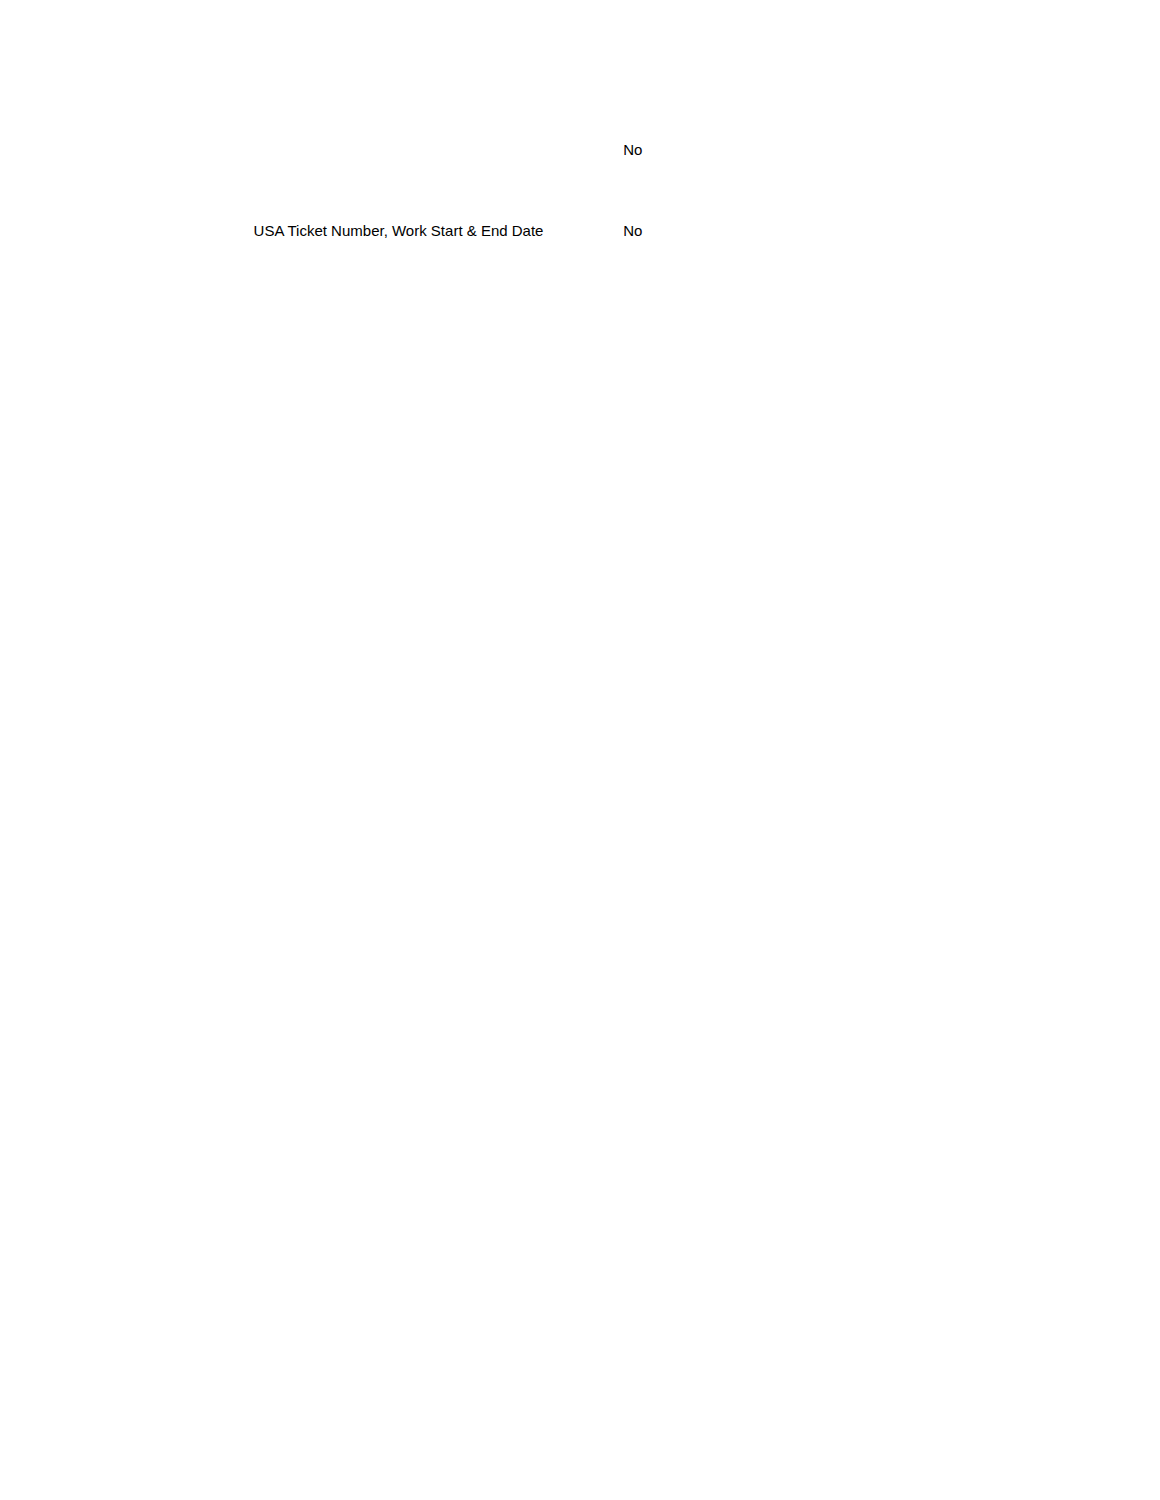No
USA Ticket Number, Work Start & End Date
No